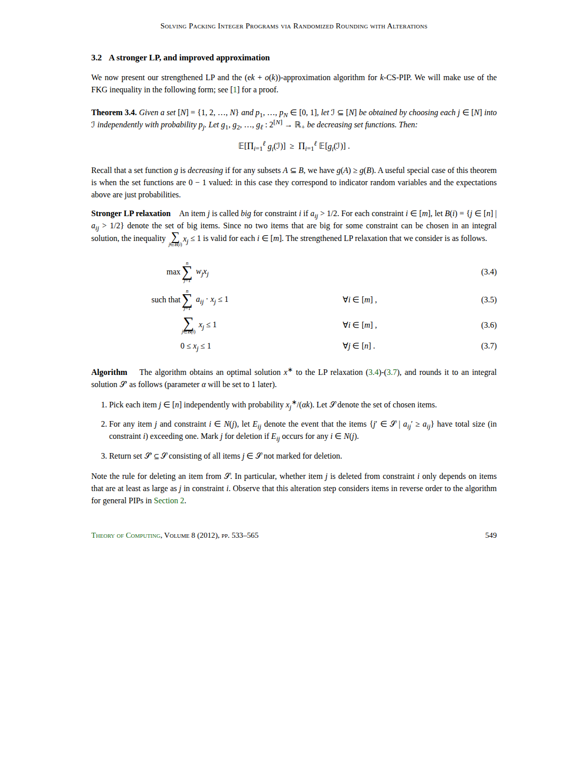Solving Packing Integer Programs via Randomized Rounding with Alterations
3.2 A stronger LP, and improved approximation
We now present our strengthened LP and the (ek + o(k))-approximation algorithm for k-CS-PIP. We will make use of the FKG inequality in the following form; see [1] for a proof.
Theorem 3.4. Given a set [N] = {1, 2, …, N} and p1, …, pN ∈ [0, 1], let ℐ ⊆ [N] be obtained by choosing each j ∈ [N] into ℐ independently with probability pj. Let g1, g2, …, gℓ : 2[N] → ℝ+ be decreasing set functions. Then:
𝔼[Πi=1ℓ gi(ℐ)] ≥ Πi=1ℓ 𝔼[gi(ℐ)] .
Recall that a set function g is decreasing if for any subsets A ⊆ B, we have g(A) ≥ g(B). A useful special case of this theorem is when the set functions are 0 − 1 valued: in this case they correspond to indicator random variables and the expectations above are just probabilities.
Stronger LP relaxation An item j is called big for constraint i if aij > 1/2. For each constraint i ∈ [m], let B(i) = {j ∈ [n] | aij > 1/2} denote the set of big items. Since no two items that are big for some constraint can be chosen in an integral solution, the inequality ∑j∈B(i) xj ≤ 1 is valid for each i ∈ [m]. The strengthened LP relaxation that we consider is as follows.
| max | n ∑ j =1 w j x j | | (3.4) |
| such that | n ∑ j =1 a ij · x j ≤ 1 | ∀ i ∈ [ m ] , | (3.5) |
| | ∑ j ∈ B ( i ) x j ≤ 1 | ∀ i ∈ [ m ] , | (3.6) |
| | 0 ≤ x j ≤ 1 | ∀ j ∈ [ n ] . | (3.7) |
Algorithm The algorithm obtains an optimal solution x∗ to the LP relaxation (3.4)-(3.7), and rounds it to an integral solution 𝒮′ as follows (parameter α will be set to 1 later).
Pick each item j ∈ [n] independently with probability xj∗/(αk). Let 𝒮 denote the set of chosen items.
For any item j and constraint i ∈ N(j), let Eij denote the event that the items {j′ ∈ 𝒮 | aij′ ≥ aij} have total size (in constraint i) exceeding one. Mark j for deletion if Eij occurs for any i ∈ N(j).
Return set 𝒮′ ⊆ 𝒮 consisting of all items j ∈ 𝒮 not marked for deletion.
Note the rule for deleting an item from 𝒮. In particular, whether item j is deleted from constraint i only depends on items that are at least as large as j in constraint i. Observe that this alteration step considers items in reverse order to the algorithm for general PIPs in Section 2.
Theory of Computing, Volume 8 (2012), pp. 533–565 549